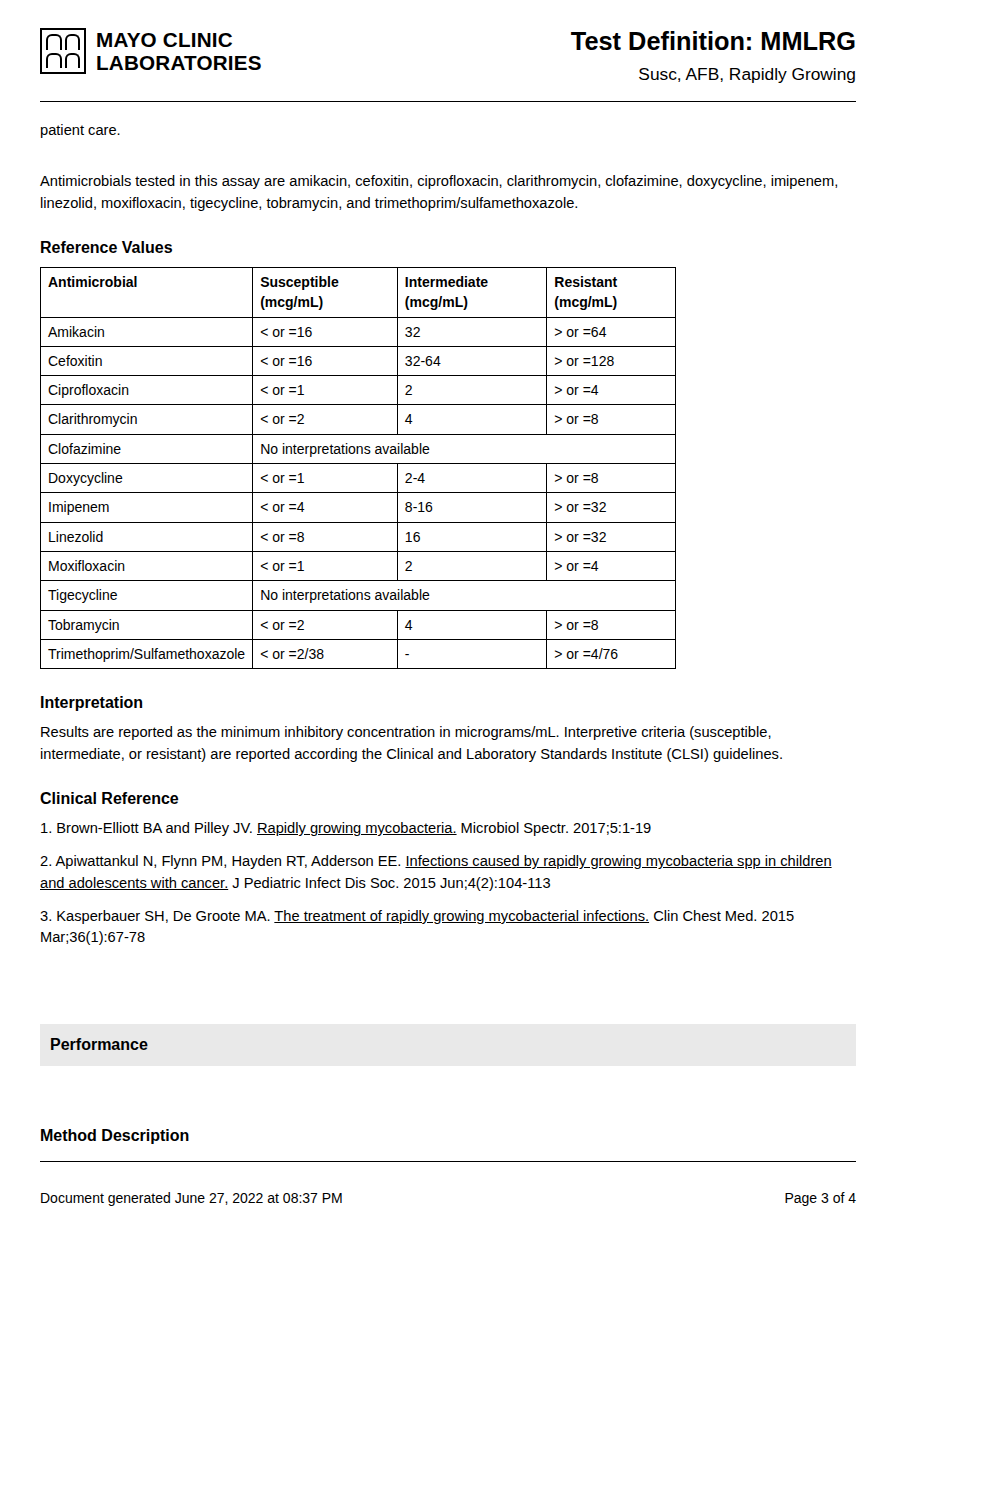MAYO CLINIC
LABORATORIES
Test Definition: MMLRG
Susc, AFB, Rapidly Growing
patient care.
Antimicrobials tested in this assay are amikacin, cefoxitin, ciprofloxacin, clarithromycin, clofazimine, doxycycline, imipenem, linezolid, moxifloxacin, tigecycline, tobramycin, and trimethoprim/sulfamethoxazole.
Reference Values
| Antimicrobial | Susceptible (mcg/mL) | Intermediate (mcg/mL) | Resistant (mcg/mL) |
| --- | --- | --- | --- |
| Amikacin | < or =16 | 32 | > or =64 |
| Cefoxitin | < or =16 | 32-64 | > or =128 |
| Ciprofloxacin | < or =1 | 2 | > or =4 |
| Clarithromycin | < or =2 | 4 | > or =8 |
| Clofazimine | No interpretations available |
| Doxycycline | < or =1 | 2-4 | > or =8 |
| Imipenem | < or =4 | 8-16 | > or =32 |
| Linezolid | < or =8 | 16 | > or =32 |
| Moxifloxacin | < or =1 | 2 | > or =4 |
| Tigecycline | No interpretations available |
| Tobramycin | < or =2 | 4 | > or =8 |
| Trimethoprim/Sulfamethoxazole | < or =2/38 | - | > or =4/76 |
Interpretation
Results are reported as the minimum inhibitory concentration in micrograms/mL. Interpretive criteria (susceptible, intermediate, or resistant) are reported according the Clinical and Laboratory Standards Institute (CLSI) guidelines.
Clinical Reference
1. Brown-Elliott BA and Pilley JV. Rapidly growing mycobacteria. Microbiol Spectr. 2017;5:1-19
2. Apiwattankul N, Flynn PM, Hayden RT, Adderson EE. Infections caused by rapidly growing mycobacteria spp in children and adolescents with cancer. J Pediatric Infect Dis Soc. 2015 Jun;4(2):104-113
3. Kasperbauer SH, De Groote MA. The treatment of rapidly growing mycobacterial infections. Clin Chest Med. 2015 Mar;36(1):67-78
Performance
Method Description
Document generated June 27, 2022 at 08:37 PM
Page 3 of 4